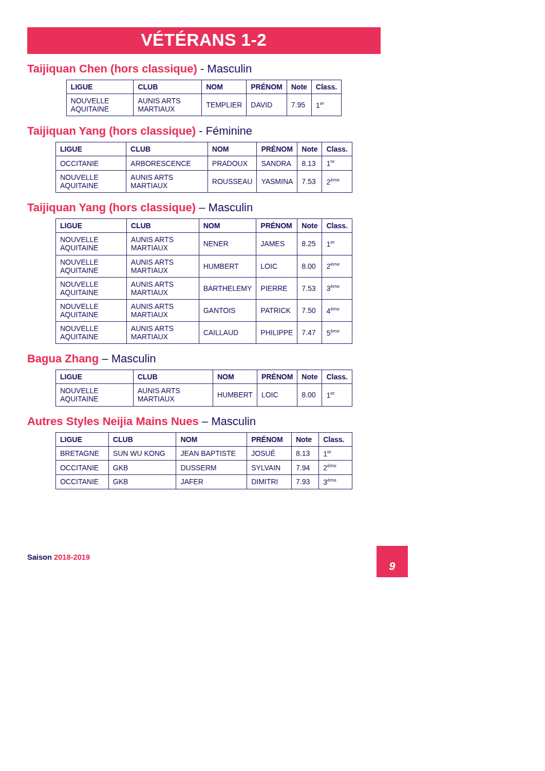VÉTÉRANS 1-2
Taijiquan Chen (hors classique) - Masculin
| LIGUE | CLUB | NOM | PRÉNOM | Note | Class. |
| --- | --- | --- | --- | --- | --- |
| NOUVELLE AQUITAINE | AUNIS ARTS MARTIAUX | TEMPLIER | DAVID | 7.95 | 1 er |
Taijiquan Yang (hors classique) - Féminine
| LIGUE | CLUB | NOM | PRÉNOM | Note | Class. |
| --- | --- | --- | --- | --- | --- |
| OCCITANIE | ARBORESCENCE | PRADOUX | SANDRA | 8.13 | 1 re |
| NOUVELLE AQUITAINE | AUNIS ARTS MARTIAUX | ROUSSEAU | YASMINA | 7.53 | 2 ème |
Taijiquan Yang (hors classique) – Masculin
| LIGUE | CLUB | NOM | PRÉNOM | Note | Class. |
| --- | --- | --- | --- | --- | --- |
| NOUVELLE AQUITAINE | AUNIS ARTS MARTIAUX | NENER | JAMES | 8.25 | 1 er |
| NOUVELLE AQUITAINE | AUNIS ARTS MARTIAUX | HUMBERT | LOIC | 8.00 | 2 ème |
| NOUVELLE AQUITAINE | AUNIS ARTS MARTIAUX | BARTHELEMY | PIERRE | 7.53 | 3 ème |
| NOUVELLE AQUITAINE | AUNIS ARTS MARTIAUX | GANTOIS | PATRICK | 7.50 | 4 ème |
| NOUVELLE AQUITAINE | AUNIS ARTS MARTIAUX | CAILLAUD | PHILIPPE | 7.47 | 5 ème |
Bagua Zhang – Masculin
| LIGUE | CLUB | NOM | PRÉNOM | Note | Class. |
| --- | --- | --- | --- | --- | --- |
| NOUVELLE AQUITAINE | AUNIS ARTS MARTIAUX | HUMBERT | LOIC | 8.00 | 1 er |
Autres Styles Neijia Mains Nues – Masculin
| LIGUE | CLUB | NOM | PRÉNOM | Note | Class. |
| --- | --- | --- | --- | --- | --- |
| BRETAGNE | SUN WU KONG | JEAN BAPTISTE | JOSUÉ | 8.13 | 1 er |
| OCCITANIE | GKB | DUSSERM | SYLVAIN | 7.94 | 2 ème |
| OCCITANIE | GKB | JAFER | DIMITRI | 7.93 | 3 ème |
Saison 2018-2019
9